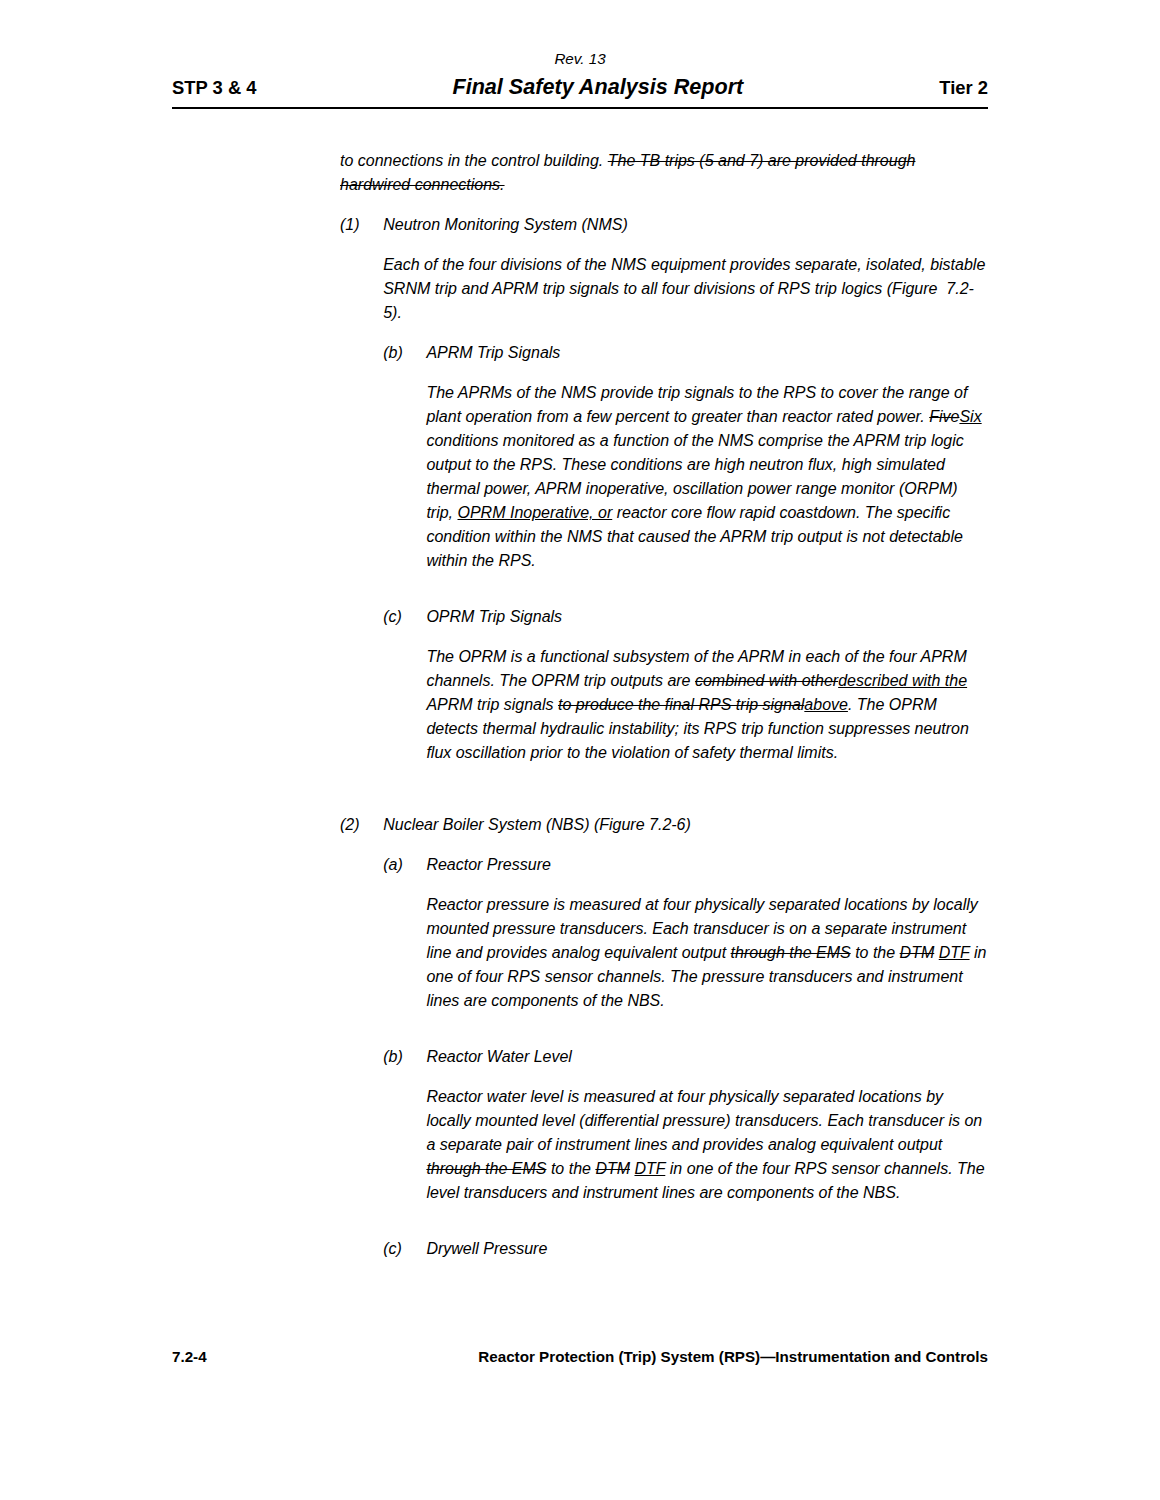Rev. 13
STP 3 & 4
Final Safety Analysis Report
Tier 2
to connections in the control building. The TB trips (5 and 7) are provided through hardwired connections.
(1)
Neutron Monitoring System (NMS)
Each of the four divisions of the NMS equipment provides separate, isolated, bistable SRNM trip and APRM trip signals to all four divisions of RPS trip logics (Figure 7.2-5).
(b)
APRM Trip Signals
The APRMs of the NMS provide trip signals to the RPS to cover the range of plant operation from a few percent to greater than reactor rated power. FiveSix conditions monitored as a function of the NMS comprise the APRM trip logic output to the RPS. These conditions are high neutron flux, high simulated thermal power, APRM inoperative, oscillation power range monitor (ORPM) trip, OPRM Inoperative, or reactor core flow rapid coastdown. The specific condition within the NMS that caused the APRM trip output is not detectable within the RPS.
(c)
OPRM Trip Signals
The OPRM is a functional subsystem of the APRM in each of the four APRM channels. The OPRM trip outputs are combined with otherdescribed with the APRM trip signals to produce the final RPS trip signalabove. The OPRM detects thermal hydraulic instability; its RPS trip function suppresses neutron flux oscillation prior to the violation of safety thermal limits.
(2)
Nuclear Boiler System (NBS) (Figure 7.2-6)
(a)
Reactor Pressure
Reactor pressure is measured at four physically separated locations by locally mounted pressure transducers. Each transducer is on a separate instrument line and provides analog equivalent output through the EMS to the DTM DTF in one of four RPS sensor channels. The pressure transducers and instrument lines are components of the NBS.
(b)
Reactor Water Level
Reactor water level is measured at four physically separated locations by locally mounted level (differential pressure) transducers. Each transducer is on a separate pair of instrument lines and provides analog equivalent output through the EMS to the DTM DTF in one of the four RPS sensor channels. The level transducers and instrument lines are components of the NBS.
(c)
Drywell Pressure
7.2-4
Reactor Protection (Trip) System (RPS)—Instrumentation and Controls